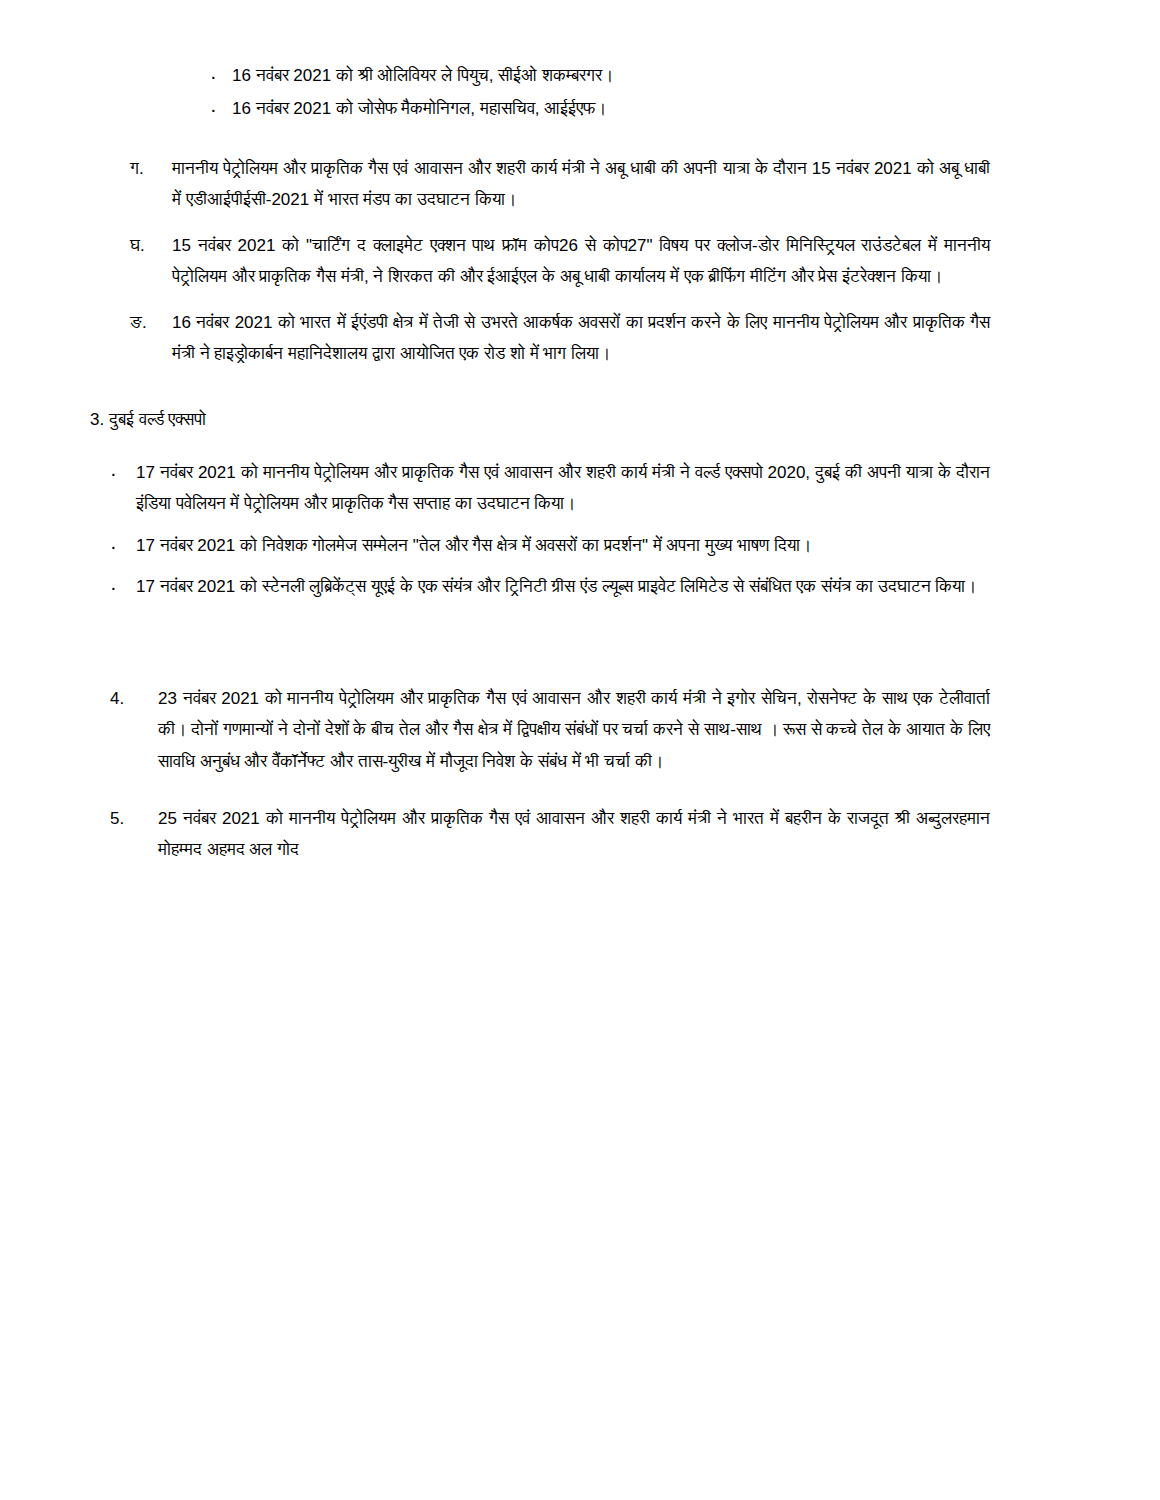16 नवंबर 2021 को श्री ओलिवियर ले पियुच, सीईओ शकम्बरगर।
16 नवंबर 2021 को जोसेफ मैकमोनिगल, महासचिव, आईईएफ।
ग. माननीय पेट्रोलियम और प्राकृतिक गैस एवं आवासन और शहरी कार्य मंत्री ने अबू धाबी की अपनी यात्रा के दौरान 15 नवंबर 2021 को अबू धाबी में एडीआईपीईसी-2021 में भारत मंडप का उदघाटन किया।
घ. 15 नवंबर 2021 को "चार्टिंग द क्लाइमेट एक्शन पाथ फ्रॉम कोप26 से कोप27" विषय पर क्लोज-डोर मिनिस्ट्रियल राउंडटेबल में माननीय पेट्रोलियम और प्राकृतिक गैस मंत्री, ने शिरकत की और ईआईएल के अबू धाबी कार्यालय में एक ब्रीफिंग मीटिंग और प्रेस इंटरेक्शन किया।
ङ. 16 नवंबर 2021 को भारत में ईएंडपी क्षेत्र में तेजी से उभरते आकर्षक अवसरों का प्रदर्शन करने के लिए माननीय पेट्रोलियम और प्राकृतिक गैस मंत्री ने हाइड्रोकार्बन महानिदेशालय द्वारा आयोजित एक रोड शो में भाग लिया।
3. दुबई वर्ल्ड एक्सपो
17 नवंबर 2021 को माननीय पेट्रोलियम और प्राकृतिक गैस एवं आवासन और शहरी कार्य मंत्री ने वर्ल्ड एक्सपो 2020, दुबई की अपनी यात्रा के दौरान इंडिया पवेलियन में पेट्रोलियम और प्राकृतिक गैस सप्ताह का उदघाटन किया।
17 नवंबर 2021 को निवेशक गोलमेज सम्मेलन "तेल और गैस क्षेत्र में अवसरों का प्रदर्शन" में अपना मुख्य भाषण दिया।
17 नवंबर 2021 को स्टेनली लुब्रिकेंट्स यूएई के एक संयंत्र और ट्रिनिटी ग्रीस एंड ल्यूब्स प्राइवेट लिमिटेड से संबंधित एक संयंत्र का उदघाटन किया।
4. 23 नवंबर 2021 को माननीय पेट्रोलियम और प्राकृतिक गैस एवं आवासन और शहरी कार्य मंत्री ने इगोर सेचिन, रोसनेफ्ट के साथ एक टेलीवार्ता की। दोनों गणमान्यों ने दोनों देशों के बीच तेल और गैस क्षेत्र में द्विपक्षीय संबंधों पर चर्चा करने से साथ-साथ । रूस से कच्चे तेल के आयात के लिए सावधि अनुबंध और वैंकॉर्नेफ्ट और तास-युरीख में मौजूदा निवेश के संबंध में भी चर्चा की।
5. 25 नवंबर 2021 को माननीय पेट्रोलियम और प्राकृतिक गैस एवं आवासन और शहरी कार्य मंत्री ने भारत में बहरीन के राजदूत श्री अब्दुलरहमान मोहम्मद अहमद अल गोद